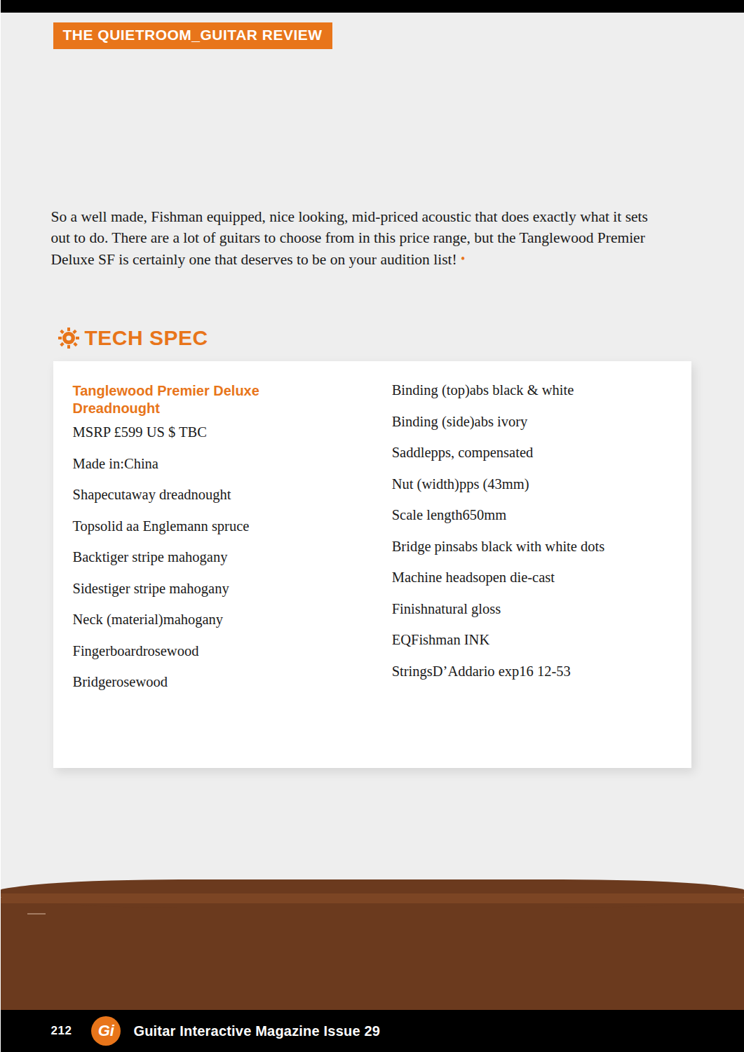THE QUIETROOM_GUITAR REVIEW
So a well made, Fishman equipped, nice looking, mid-priced acoustic that does exactly what it sets out to do. There are a lot of guitars to choose from in this price range, but the Tanglewood Premier Deluxe SF is certainly one that deserves to be on your audition list! •
Tech Spec
Tanglewood Premier Deluxe
Dreadnought
MSRP £599 US $ TBC
Made in:
China
Shape
cutaway dreadnought
Top
solid aa Englemann spruce
Back
tiger stripe mahogany
Sides
tiger stripe mahogany
Neck (material)
mahogany
Fingerboard
rosewood
Bridge
rosewood
Binding (top)
abs black & white
Binding (side)
abs ivory
Saddle
pps, compensated
Nut (width)
pps (43mm)
Scale length
650mm
Bridge pins
abs black with white dots
Machine heads
open die-cast
Finish
natural gloss
EQ
Fishman INK
Strings
D’Addario exp16 12-53
212
Gi
Guitar Interactive Magazine Issue 29